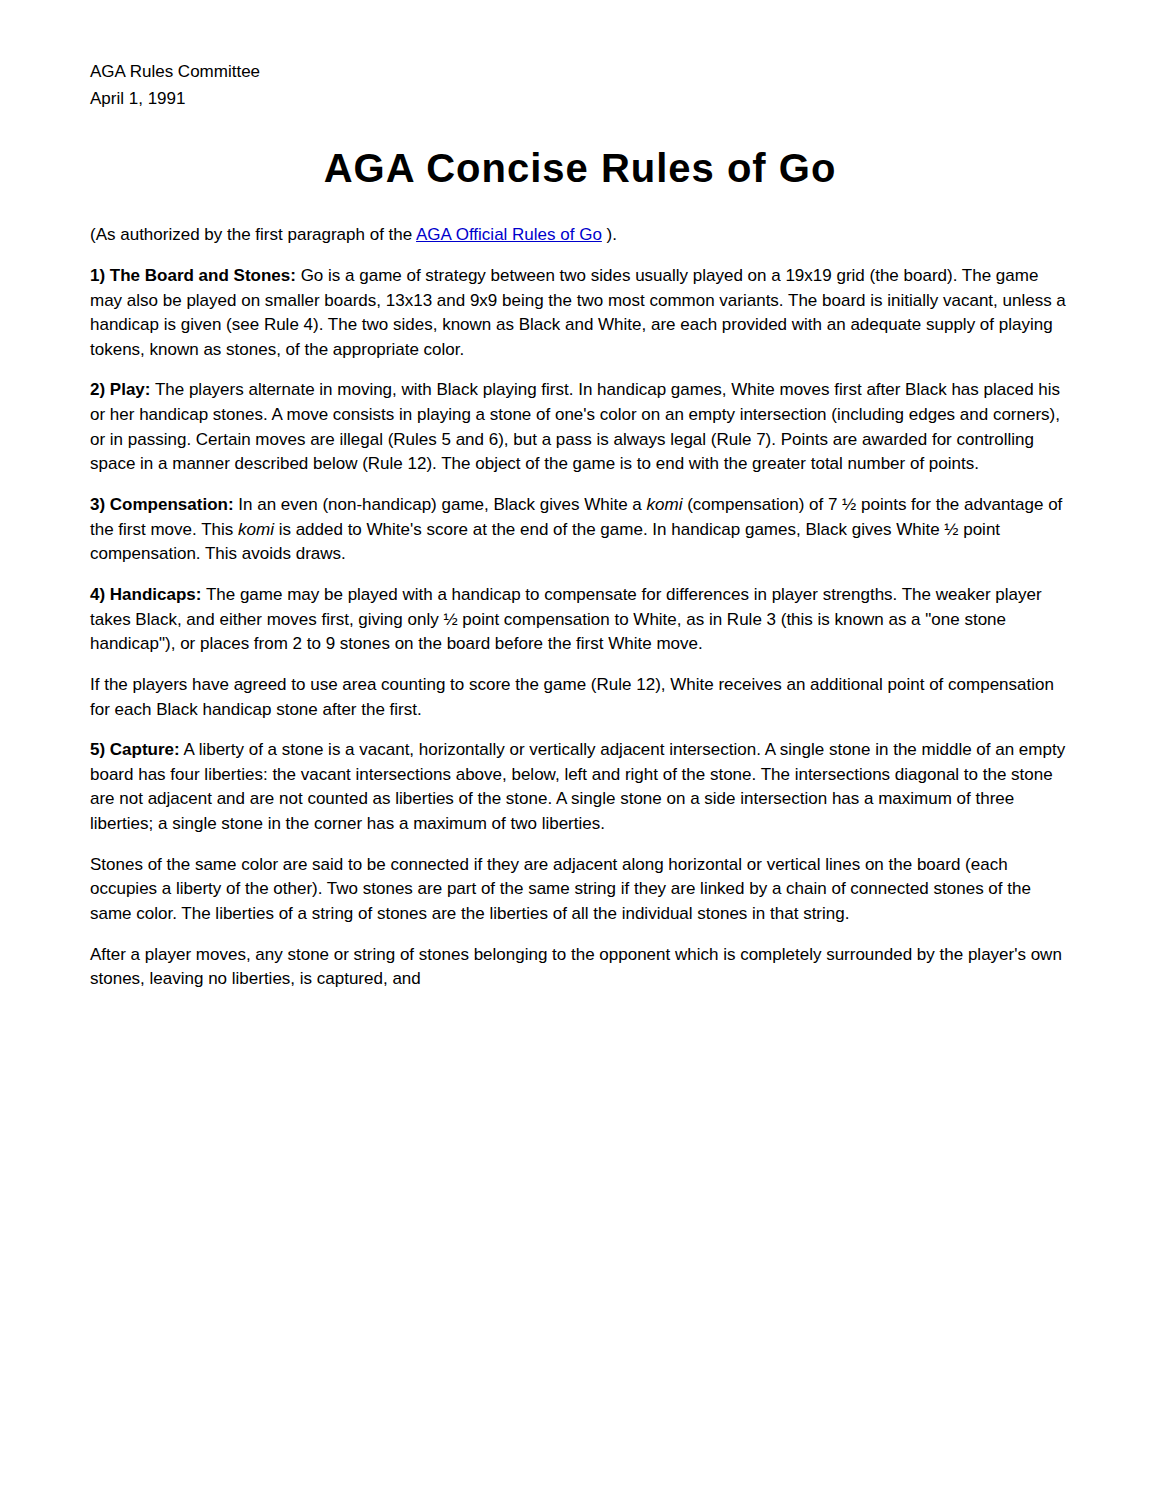AGA Rules Committee
April 1, 1991
AGA Concise Rules of Go
(As authorized by the first paragraph of the AGA Official Rules of Go ).
1) The Board and Stones: Go is a game of strategy between two sides usually played on a 19x19 grid (the board). The game may also be played on smaller boards, 13x13 and 9x9 being the two most common variants. The board is initially vacant, unless a handicap is given (see Rule 4). The two sides, known as Black and White, are each provided with an adequate supply of playing tokens, known as stones, of the appropriate color.
2) Play: The players alternate in moving, with Black playing first. In handicap games, White moves first after Black has placed his or her handicap stones. A move consists in playing a stone of one's color on an empty intersection (including edges and corners), or in passing. Certain moves are illegal (Rules 5 and 6), but a pass is always legal (Rule 7). Points are awarded for controlling space in a manner described below (Rule 12). The object of the game is to end with the greater total number of points.
3) Compensation: In an even (non-handicap) game, Black gives White a komi (compensation) of 7 ½ points for the advantage of the first move. This komi is added to White's score at the end of the game. In handicap games, Black gives White ½ point compensation. This avoids draws.
4) Handicaps: The game may be played with a handicap to compensate for differences in player strengths. The weaker player takes Black, and either moves first, giving only ½ point compensation to White, as in Rule 3 (this is known as a "one stone handicap"), or places from 2 to 9 stones on the board before the first White move.
If the players have agreed to use area counting to score the game (Rule 12), White receives an additional point of compensation for each Black handicap stone after the first.
5) Capture: A liberty of a stone is a vacant, horizontally or vertically adjacent intersection. A single stone in the middle of an empty board has four liberties: the vacant intersections above, below, left and right of the stone. The intersections diagonal to the stone are not adjacent and are not counted as liberties of the stone. A single stone on a side intersection has a maximum of three liberties; a single stone in the corner has a maximum of two liberties.
Stones of the same color are said to be connected if they are adjacent along horizontal or vertical lines on the board (each occupies a liberty of the other). Two stones are part of the same string if they are linked by a chain of connected stones of the same color. The liberties of a string of stones are the liberties of all the individual stones in that string.
After a player moves, any stone or string of stones belonging to the opponent which is completely surrounded by the player's own stones, leaving no liberties, is captured, and